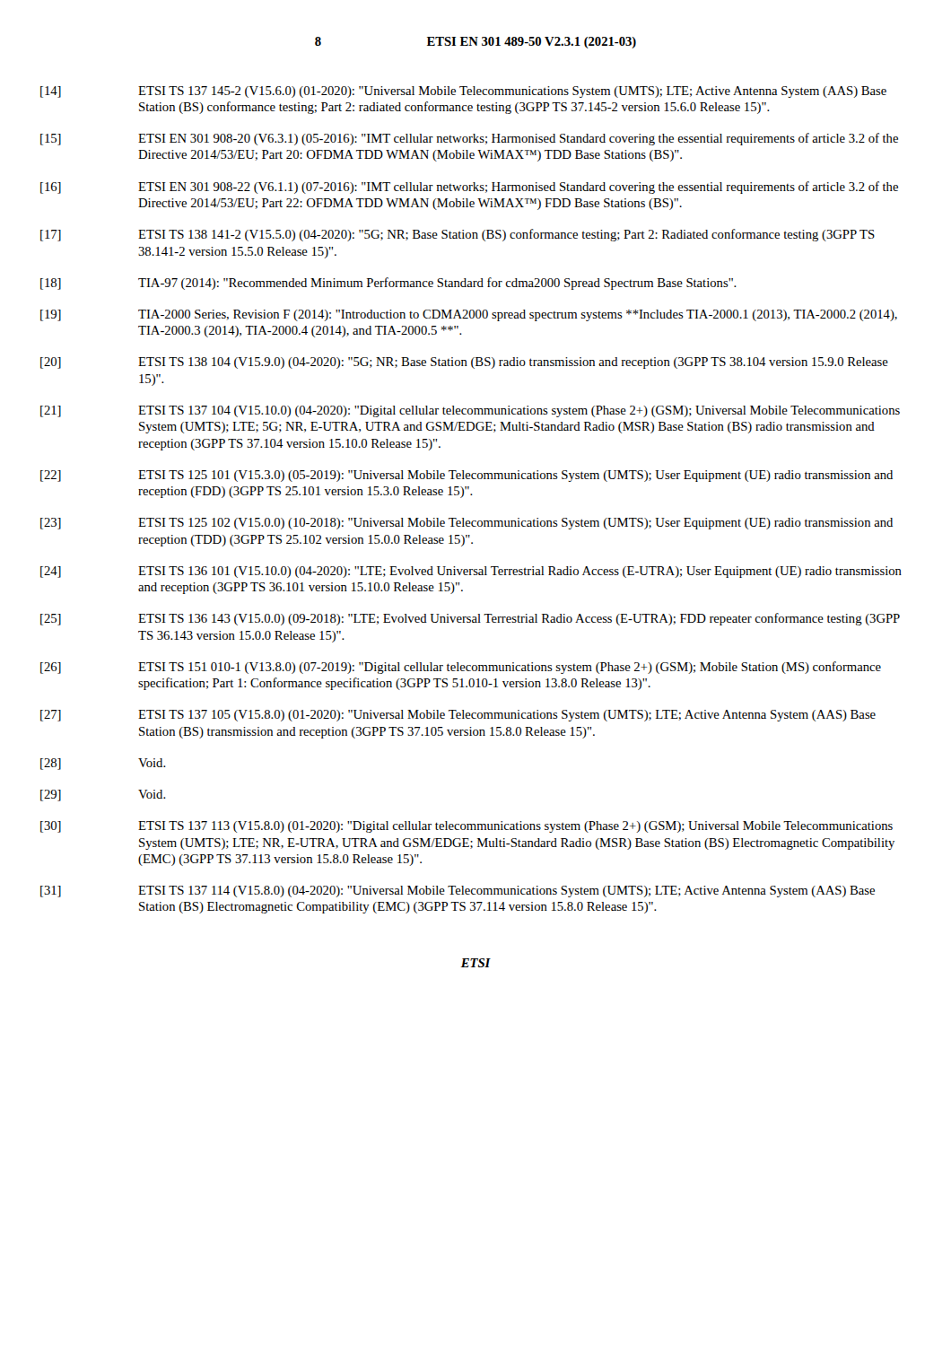8 ETSI EN 301 489-50 V2.3.1 (2021-03)
[14]
ETSI TS 137 145-2 (V15.6.0) (01-2020): "Universal Mobile Telecommunications System (UMTS); LTE; Active Antenna System (AAS) Base Station (BS) conformance testing; Part 2: radiated conformance testing (3GPP TS 37.145-2 version 15.6.0 Release 15)".
[15]
ETSI EN 301 908-20 (V6.3.1) (05-2016): "IMT cellular networks; Harmonised Standard covering the essential requirements of article 3.2 of the Directive 2014/53/EU; Part 20: OFDMA TDD WMAN (Mobile WiMAX™) TDD Base Stations (BS)".
[16]
ETSI EN 301 908-22 (V6.1.1) (07-2016): "IMT cellular networks; Harmonised Standard covering the essential requirements of article 3.2 of the Directive 2014/53/EU; Part 22: OFDMA TDD WMAN (Mobile WiMAX™) FDD Base Stations (BS)".
[17]
ETSI TS 138 141-2 (V15.5.0) (04-2020): "5G; NR; Base Station (BS) conformance testing; Part 2: Radiated conformance testing (3GPP TS 38.141-2 version 15.5.0 Release 15)".
[18]
TIA-97 (2014): "Recommended Minimum Performance Standard for cdma2000 Spread Spectrum Base Stations".
[19]
TIA-2000 Series, Revision F (2014): "Introduction to CDMA2000 spread spectrum systems **Includes TIA-2000.1 (2013), TIA-2000.2 (2014), TIA-2000.3 (2014), TIA-2000.4 (2014), and TIA-2000.5 **".
[20]
ETSI TS 138 104 (V15.9.0) (04-2020): "5G; NR; Base Station (BS) radio transmission and reception (3GPP TS 38.104 version 15.9.0 Release 15)".
[21]
ETSI TS 137 104 (V15.10.0) (04-2020): "Digital cellular telecommunications system (Phase 2+) (GSM); Universal Mobile Telecommunications System (UMTS); LTE; 5G; NR, E-UTRA, UTRA and GSM/EDGE; Multi-Standard Radio (MSR) Base Station (BS) radio transmission and reception (3GPP TS 37.104 version 15.10.0 Release 15)".
[22]
ETSI TS 125 101 (V15.3.0) (05-2019): "Universal Mobile Telecommunications System (UMTS); User Equipment (UE) radio transmission and reception (FDD) (3GPP TS 25.101 version 15.3.0 Release 15)".
[23]
ETSI TS 125 102 (V15.0.0) (10-2018): "Universal Mobile Telecommunications System (UMTS); User Equipment (UE) radio transmission and reception (TDD) (3GPP TS 25.102 version 15.0.0 Release 15)".
[24]
ETSI TS 136 101 (V15.10.0) (04-2020): "LTE; Evolved Universal Terrestrial Radio Access (E-UTRA); User Equipment (UE) radio transmission and reception (3GPP TS 36.101 version 15.10.0 Release 15)".
[25]
ETSI TS 136 143 (V15.0.0) (09-2018): "LTE; Evolved Universal Terrestrial Radio Access (E-UTRA); FDD repeater conformance testing (3GPP TS 36.143 version 15.0.0 Release 15)".
[26]
ETSI TS 151 010-1 (V13.8.0) (07-2019): "Digital cellular telecommunications system (Phase 2+) (GSM); Mobile Station (MS) conformance specification; Part 1: Conformance specification (3GPP TS 51.010-1 version 13.8.0 Release 13)".
[27]
ETSI TS 137 105 (V15.8.0) (01-2020): "Universal Mobile Telecommunications System (UMTS); LTE; Active Antenna System (AAS) Base Station (BS) transmission and reception (3GPP TS 37.105 version 15.8.0 Release 15)".
[28]
Void.
[29]
Void.
[30]
ETSI TS 137 113 (V15.8.0) (01-2020): "Digital cellular telecommunications system (Phase 2+) (GSM); Universal Mobile Telecommunications System (UMTS); LTE; NR, E-UTRA, UTRA and GSM/EDGE; Multi-Standard Radio (MSR) Base Station (BS) Electromagnetic Compatibility (EMC) (3GPP TS 37.113 version 15.8.0 Release 15)".
[31]
ETSI TS 137 114 (V15.8.0) (04-2020): "Universal Mobile Telecommunications System (UMTS); LTE; Active Antenna System (AAS) Base Station (BS) Electromagnetic Compatibility (EMC) (3GPP TS 37.114 version 15.8.0 Release 15)".
ETSI